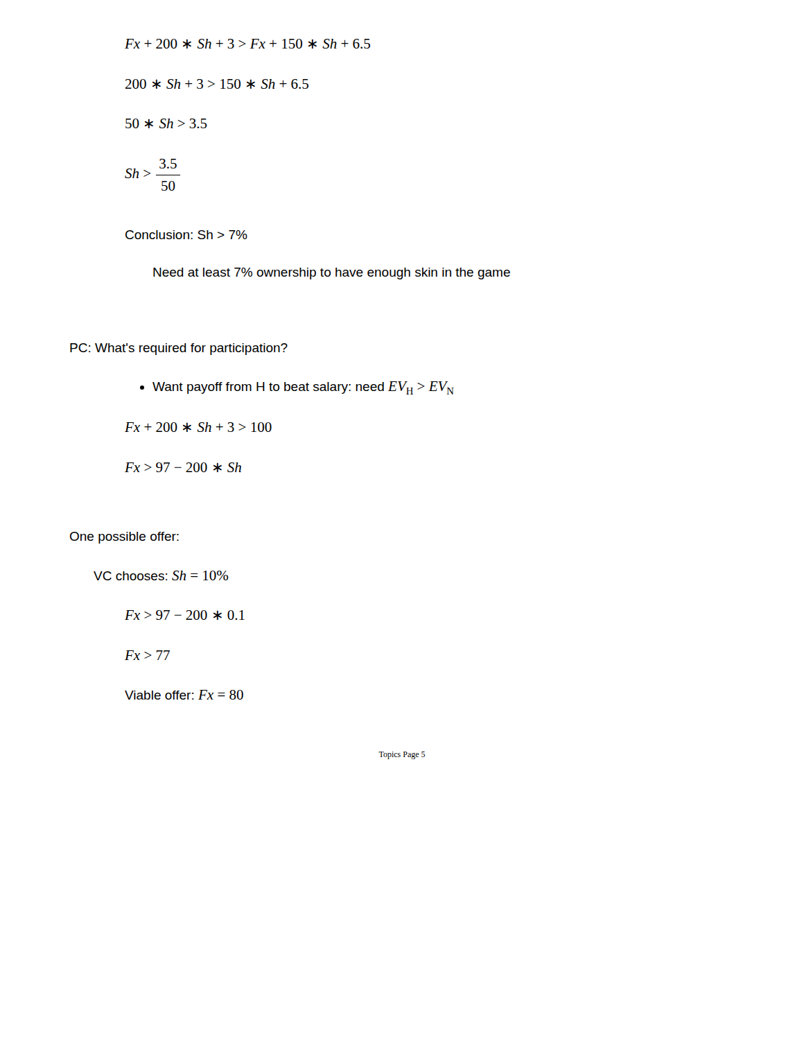Fx + 200 ∗ Sh + 3 > Fx + 150 ∗ Sh + 6.5
200 ∗ Sh + 3 > 150 ∗ Sh + 6.5
50 ∗ Sh > 3.5
Sh > 3.550
Conclusion: Sh > 7%
Need at least 7% ownership to have enough skin in the game
PC: What's required for participation?
Want payoff from H to beat salary: need EVH > EVN
Fx + 200 ∗ Sh + 3 > 100
Fx > 97 − 200 ∗ Sh
One possible offer:
VC chooses: Sh = 10%
Fx > 97 − 200 ∗ 0.1
Fx > 77
Viable offer: Fx = 80
Topics Page 5